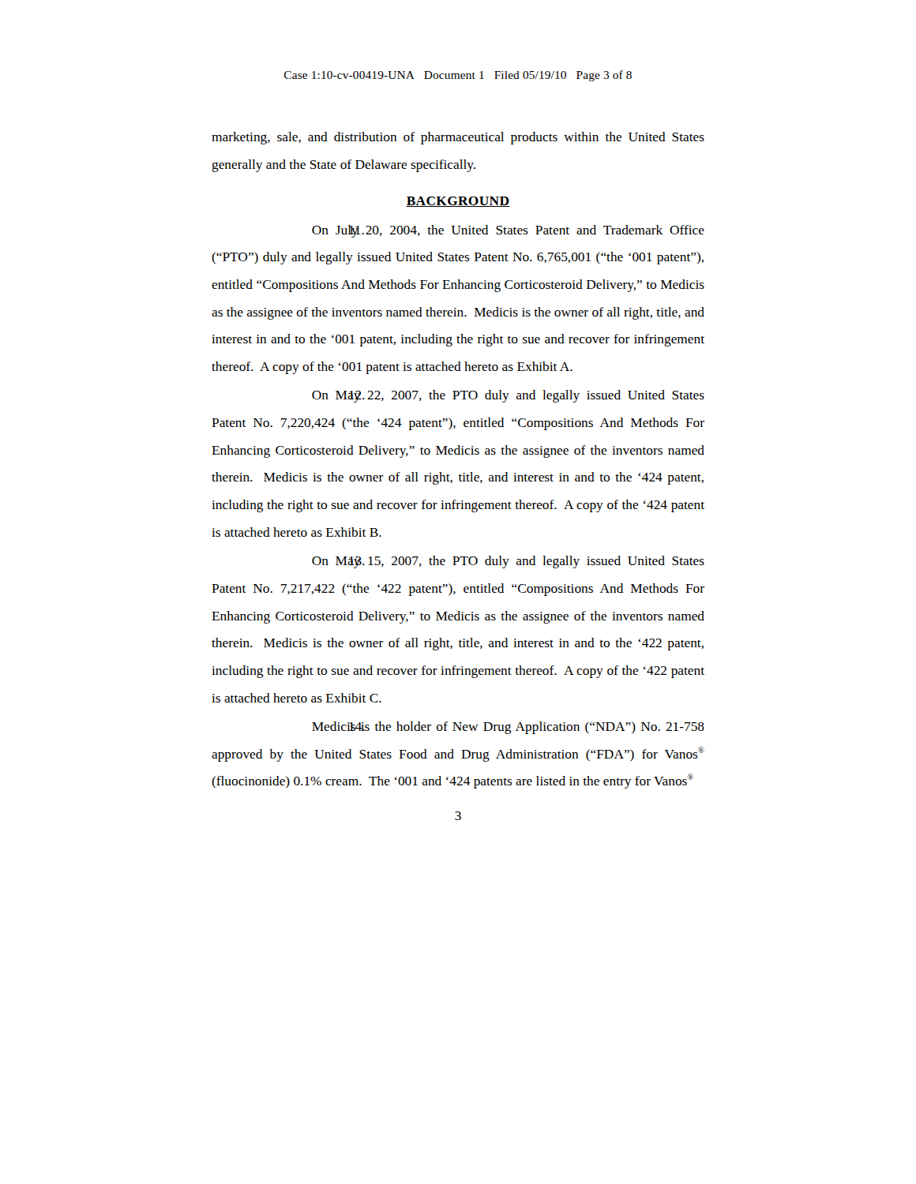Case 1:10-cv-00419-UNA Document 1 Filed 05/19/10 Page 3 of 8
marketing, sale, and distribution of pharmaceutical products within the United States generally and the State of Delaware specifically.
BACKGROUND
11. On July 20, 2004, the United States Patent and Trademark Office (“PTO”) duly and legally issued United States Patent No. 6,765,001 (“the ‘001 patent”), entitled “Compositions And Methods For Enhancing Corticosteroid Delivery,” to Medicis as the assignee of the inventors named therein. Medicis is the owner of all right, title, and interest in and to the ‘001 patent, including the right to sue and recover for infringement thereof. A copy of the ‘001 patent is attached hereto as Exhibit A.
12. On May 22, 2007, the PTO duly and legally issued United States Patent No. 7,220,424 (“the ‘424 patent”), entitled “Compositions And Methods For Enhancing Corticosteroid Delivery,” to Medicis as the assignee of the inventors named therein. Medicis is the owner of all right, title, and interest in and to the ‘424 patent, including the right to sue and recover for infringement thereof. A copy of the ‘424 patent is attached hereto as Exhibit B.
13. On May 15, 2007, the PTO duly and legally issued United States Patent No. 7,217,422 (“the ‘422 patent”), entitled “Compositions And Methods For Enhancing Corticosteroid Delivery,” to Medicis as the assignee of the inventors named therein. Medicis is the owner of all right, title, and interest in and to the ‘422 patent, including the right to sue and recover for infringement thereof. A copy of the ‘422 patent is attached hereto as Exhibit C.
14. Medicis is the holder of New Drug Application (“NDA”) No. 21-758 approved by the United States Food and Drug Administration (“FDA”) for Vanos® (fluocinonide) 0.1% cream. The ‘001 and ‘424 patents are listed in the entry for Vanos®
3